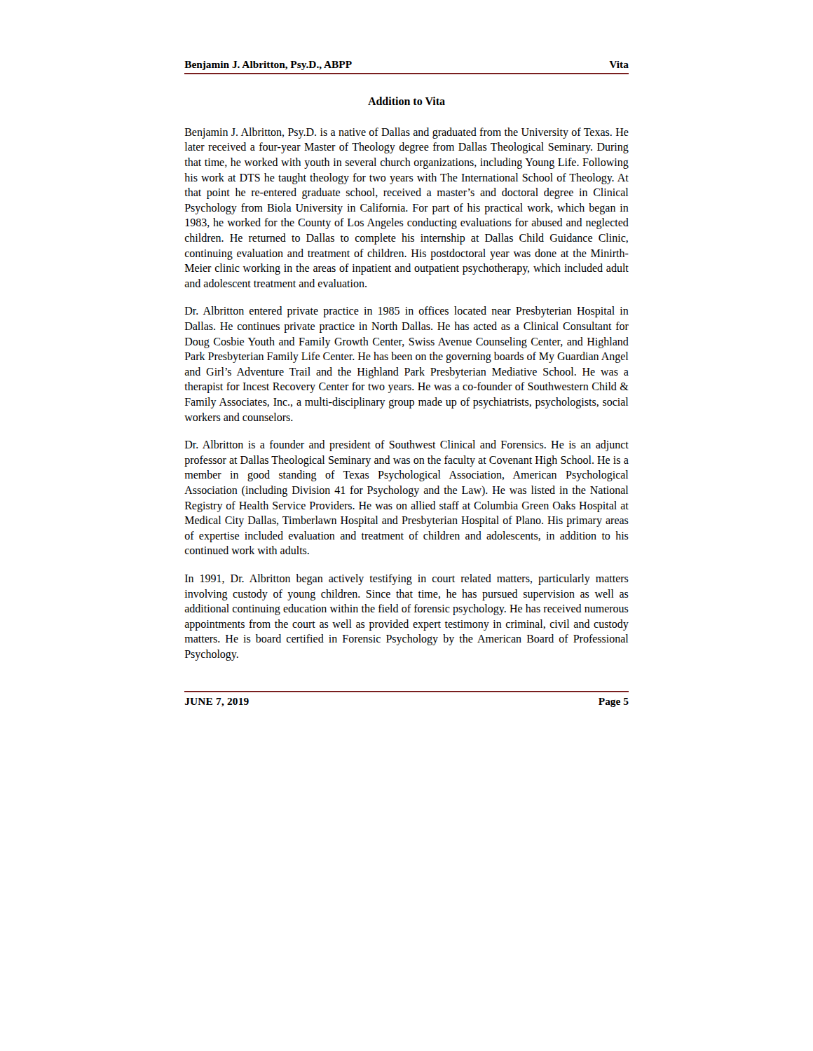Benjamin J. Albritton, Psy.D., ABPP Vita
Addition to Vita
Benjamin J. Albritton, Psy.D. is a native of Dallas and graduated from the University of Texas. He later received a four-year Master of Theology degree from Dallas Theological Seminary. During that time, he worked with youth in several church organizations, including Young Life. Following his work at DTS he taught theology for two years with The International School of Theology. At that point he re-entered graduate school, received a master’s and doctoral degree in Clinical Psychology from Biola University in California. For part of his practical work, which began in 1983, he worked for the County of Los Angeles conducting evaluations for abused and neglected children. He returned to Dallas to complete his internship at Dallas Child Guidance Clinic, continuing evaluation and treatment of children. His postdoctoral year was done at the Minirth-Meier clinic working in the areas of inpatient and outpatient psychotherapy, which included adult and adolescent treatment and evaluation.
Dr. Albritton entered private practice in 1985 in offices located near Presbyterian Hospital in Dallas. He continues private practice in North Dallas. He has acted as a Clinical Consultant for Doug Cosbie Youth and Family Growth Center, Swiss Avenue Counseling Center, and Highland Park Presbyterian Family Life Center. He has been on the governing boards of My Guardian Angel and Girl’s Adventure Trail and the Highland Park Presbyterian Mediative School. He was a therapist for Incest Recovery Center for two years. He was a co-founder of Southwestern Child & Family Associates, Inc., a multi-disciplinary group made up of psychiatrists, psychologists, social workers and counselors.
Dr. Albritton is a founder and president of Southwest Clinical and Forensics. He is an adjunct professor at Dallas Theological Seminary and was on the faculty at Covenant High School. He is a member in good standing of Texas Psychological Association, American Psychological Association (including Division 41 for Psychology and the Law). He was listed in the National Registry of Health Service Providers. He was on allied staff at Columbia Green Oaks Hospital at Medical City Dallas, Timberlawn Hospital and Presbyterian Hospital of Plano. His primary areas of expertise included evaluation and treatment of children and adolescents, in addition to his continued work with adults.
In 1991, Dr. Albritton began actively testifying in court related matters, particularly matters involving custody of young children. Since that time, he has pursued supervision as well as additional continuing education within the field of forensic psychology. He has received numerous appointments from the court as well as provided expert testimony in criminal, civil and custody matters. He is board certified in Forensic Psychology by the American Board of Professional Psychology.
June 7, 2019 Page 5